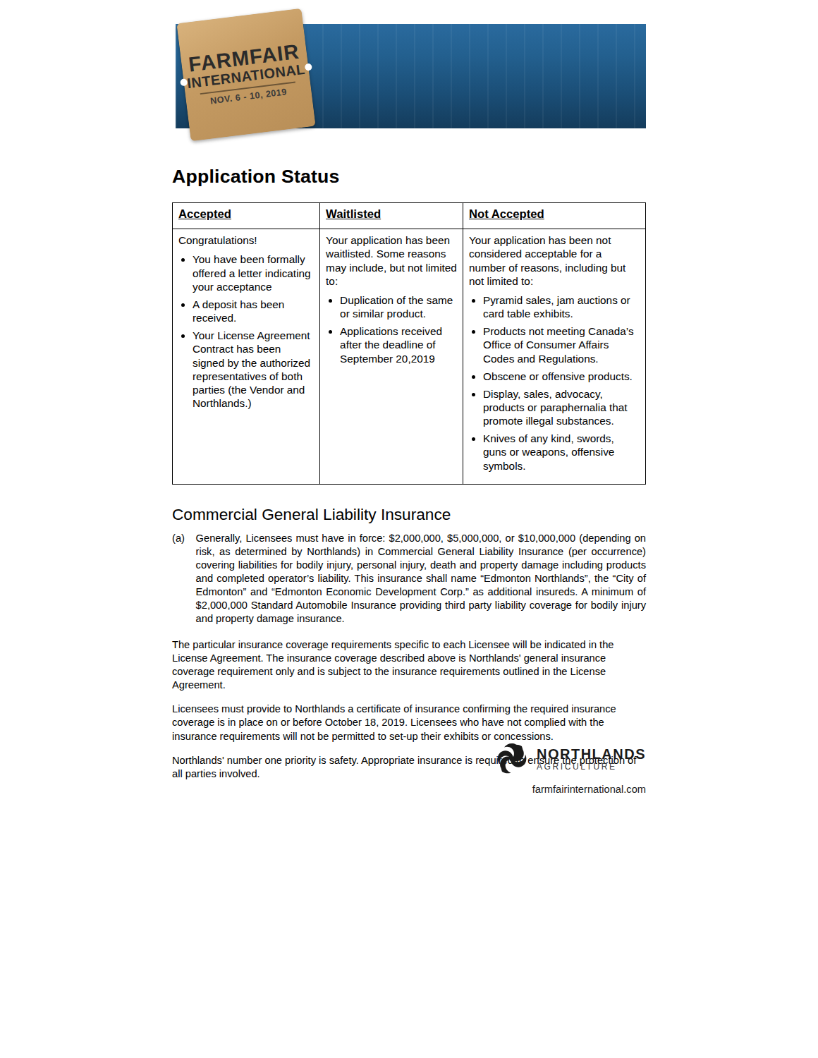FARMFAIR
INTERNATIONAL
NOV. 6 - 10, 2019
Application Status
| Accepted | Waitlisted | Not Accepted |
| --- | --- | --- |
| Congratulations! You have been formally offered a letter indicating your acceptance A deposit has been received. Your License Agreement Contract has been signed by the authorized representatives of both parties (the Vendor and Northlands.) | Your application has been waitlisted. Some reasons may include, but not limited to: Duplication of the same or similar product. Applications received after the deadline of September 20,2019 | Your application has been not considered acceptable for a number of reasons, including but not limited to: Pyramid sales, jam auctions or card table exhibits. Products not meeting Canada’s Office of Consumer Affairs Codes and Regulations. Obscene or offensive products. Display, sales, advocacy, products or paraphernalia that promote illegal substances. Knives of any kind, swords, guns or weapons, offensive symbols. |
Commercial General Liability Insurance
(a) Generally, Licensees must have in force: $2,000,000, $5,000,000, or $10,000,000 (depending on risk, as determined by Northlands) in Commercial General Liability Insurance (per occurrence) covering liabilities for bodily injury, personal injury, death and property damage including products and completed operator’s liability. This insurance shall name “Edmonton Northlands”, the “City of Edmonton” and “Edmonton Economic Development Corp.” as additional insureds. A minimum of $2,000,000 Standard Automobile Insurance providing third party liability coverage for bodily injury and property damage insurance.
The particular insurance coverage requirements specific to each Licensee will be indicated in the License Agreement. The insurance coverage described above is Northlands' general insurance coverage requirement only and is subject to the insurance requirements outlined in the License Agreement.
Licensees must provide to Northlands a certificate of insurance confirming the required insurance coverage is in place on or before October 18, 2019. Licensees who have not complied with the insurance requirements will not be permitted to set-up their exhibits or concessions.
Northlands' number one priority is safety. Appropriate insurance is required to ensure the protection of all parties involved.
NORTHLANDS
AGRICULTURE
farmfairinternational.com